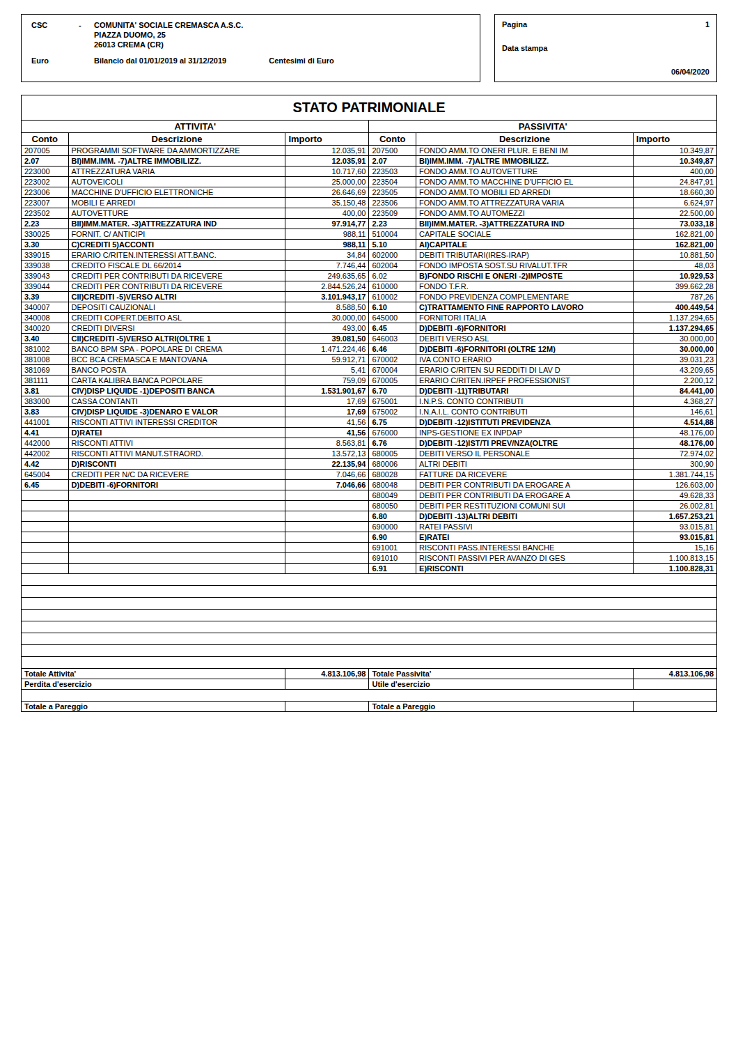| CSC | - | COMUNITA' SOCIALE CREMASCA A.S.C. |
| | | PIAZZA DUOMO, 25 |
| | | 26013 CREMA (CR) |
| Euro | | Bilancio dal 01/01/2019 al 31/12/2019 Centesimi di Euro |
Pagina 1
Data stampa
06/04/2020
STATO PATRIMONIALE
| ATTIVITA' | PASSIVITA' |
| --- | --- |
| Conto | Descrizione | Importo | Conto | Descrizione | Importo |
| 207005 | PROGRAMMI SOFTWARE DA AMMORTIZZARE | 12.035,91 | 207500 | FONDO AMM.TO ONERI PLUR. E BENI IM | 10.349,87 |
| 2.07 | BI)IMM.IMM. -7)ALTRE IMMOBILIZZ. | 12.035,91 | 2.07 | BI)IMM.IMM. -7)ALTRE IMMOBILIZZ. | 10.349,87 |
| 223000 | ATTREZZATURA VARIA | 10.717,60 | 223503 | FONDO AMM.TO AUTOVETTURE | 400,00 |
| 223002 | AUTOVEICOLI | 25.000,00 | 223504 | FONDO AMM.TO MACCHINE D'UFFICIO EL | 24.847,91 |
| 223006 | MACCHINE D'UFFICIO ELETTRONICHE | 26.646,69 | 223505 | FONDO AMM.TO MOBILI ED ARREDI | 18.660,30 |
| 223007 | MOBILI E ARREDI | 35.150,48 | 223506 | FONDO AMM.TO ATTREZZATURA VARIA | 6.624,97 |
| 223502 | AUTOVETTURE | 400,00 | 223509 | FONDO AMM.TO AUTOMEZZI | 22.500,00 |
| 2.23 | BII)IMM.MATER. -3)ATTREZZATURA IND | 97.914,77 | 2.23 | BII)IMM.MATER. -3)ATTREZZATURA IND | 73.033,18 |
| 330025 | FORNIT. C/ ANTICIPI | 988,11 | 510004 | CAPITALE SOCIALE | 162.821,00 |
| 3.30 | C)CREDITI 5)ACCONTI | 988,11 | 5.10 | AI)CAPITALE | 162.821,00 |
| 339015 | ERARIO C/RITEN.INTERESSI ATT.BANC. | 34,84 | 602000 | DEBITI TRIBUTARI(IRES-IRAP) | 10.881,50 |
| 339038 | CREDITO FISCALE DL 66/2014 | 7.746,44 | 602004 | FONDO IMPOSTA SOST.SU RIVALUT.TFR | 48,03 |
| 339043 | CREDITI PER CONTRIBUTI DA RICEVERE | 249.635,65 | 6.02 | B)FONDO RISCHI E ONERI -2)IMPOSTE | 10.929,53 |
| 339044 | CREDITI PER CONTRIBUTI DA RICEVERE | 2.844.526,24 | 610000 | FONDO T.F.R. | 399.662,28 |
| 3.39 | CII)CREDITI -5)VERSO ALTRI | 3.101.943,17 | 610002 | FONDO PREVIDENZA COMPLEMENTARE | 787,26 |
| 340007 | DEPOSITI CAUZIONALI | 8.588,50 | 6.10 | C)TRATTAMENTO FINE RAPPORTO LAVORO | 400.449,54 |
| 340008 | CREDITI COPERT.DEBITO ASL | 30.000,00 | 645000 | FORNITORI ITALIA | 1.137.294,65 |
| 340020 | CREDITI DIVERSI | 493,00 | 6.45 | D)DEBITI -6)FORNITORI | 1.137.294,65 |
| 3.40 | CII)CREDITI -5)VERSO ALTRI(OLTRE 1 | 39.081,50 | 646003 | DEBITI VERSO ASL | 30.000,00 |
| 381002 | BANCO BPM SPA - POPOLARE DI CREMA | 1.471.224,46 | 6.46 | D)DEBITI -6)FORNITORI (OLTRE 12M) | 30.000,00 |
| 381008 | BCC BCA CREMASCA E MANTOVANA | 59.912,71 | 670002 | IVA CONTO ERARIO | 39.031,23 |
| 381069 | BANCO POSTA | 5,41 | 670004 | ERARIO C/RITEN SU REDDITI DI LAV D | 43.209,65 |
| 381111 | CARTA KALIBRA BANCA POPOLARE | 759,09 | 670005 | ERARIO C/RITEN.IRPEF PROFESSIONIST | 2.200,12 |
| 3.81 | CIV)DISP LIQUIDE -1)DEPOSITI BANCA | 1.531.901,67 | 6.70 | D)DEBITI -11)TRIBUTARI | 84.441,00 |
| 383000 | CASSA CONTANTI | 17,69 | 675001 | I.N.P.S. CONTO CONTRIBUTI | 4.368,27 |
| 3.83 | CIV)DISP LIQUIDE -3)DENARO E VALOR | 17,69 | 675002 | I.N.A.I.L. CONTO CONTRIBUTI | 146,61 |
| 441001 | RISCONTI ATTIVI INTERESSI CREDITOR | 41,56 | 6.75 | D)DEBITI -12)ISTITUTI PREVIDENZA | 4.514,88 |
| 4.41 | D)RATEI | 41,56 | 676000 | INPS-GESTIONE EX INPDAP | 48.176,00 |
| 442000 | RISCONTI ATTIVI | 8.563,81 | 6.76 | D)DEBITI -12)IST/TI PREV/NZA(OLTRE | 48.176,00 |
| 442002 | RISCONTI ATTIVI MANUT.STRAORD. | 13.572,13 | 680005 | DEBITI VERSO IL PERSONALE | 72.974,02 |
| 4.42 | D)RISCONTI | 22.135,94 | 680006 | ALTRI DEBITI | 300,90 |
| 645004 | CREDITI PER N/C DA RICEVERE | 7.046,66 | 680028 | FATTURE DA RICEVERE | 1.381.744,15 |
| 6.45 | D)DEBITI -6)FORNITORI | 7.046,66 | 680048 | DEBITI PER CONTRIBUTI DA EROGARE A | 126.603,00 |
| | | | 680049 | DEBITI PER CONTRIBUTI DA EROGARE A | 49.628,33 |
| | | | 680050 | DEBITI PER RESTITUZIONI COMUNI SUI | 26.002,81 |
| | | | 6.80 | D)DEBITI -13)ALTRI DEBITI | 1.657.253,21 |
| | | | 690000 | RATEI PASSIVI | 93.015,81 |
| | | | 6.90 | E)RATEI | 93.015,81 |
| | | | 691001 | RISCONTI PASS.INTERESSI BANCHE | 15,16 |
| | | | 691010 | RISCONTI PASSIVI PER AVANZO DI GES | 1.100.813,15 |
| | | | 6.91 | E)RISCONTI | 1.100.828,31 |
| Totale Attivita' | 4.813.106,98 | Totale Passivita' | 4.813.106,98 |
| Perdita d'esercizio | | Utile d'esercizio | |
| Totale a Pareggio | | Totale a Pareggio | |